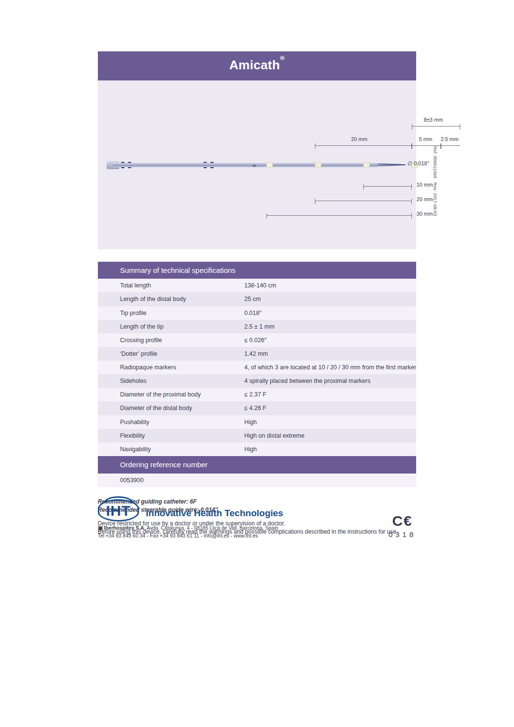Amicath®
8±3 mm
20 mm
5 mm
2.5 mm
∅ 0.018″
10 mm
20 mm
30 mm
Summary of technical specifications
| Total length | 138-140 cm |
| Length of the distal body | 25 cm |
| Tip profile | 0.018″ |
| Length of the tip | 2.5 ± 1 mm |
| Crossing profile | ≤ 0.026″ |
| ‘Dotter’ profile | 1.42 mm |
| Radiopaque markers | 4, of which 3 are located at 10 / 20 / 30 mm from the first marker |
| Sideholes | 4 spirally placed between the proximal markers |
| Diameter of the proximal body | ≤ 2.37 F |
| Diameter of the distal body | ≤ 4.26 F |
| Pushability | High |
| Flexibility | High on distal extreme |
| Navigability | High |
Ordering reference number
| 0053900 |
Recommended guiding catheter: 6F
Recommended steerable guide wire: 0.014″
Device restricted for use by a doctor or under the supervision of a doctor.
Before using this device, carefully read the warnings and possible complications described in the instructions for use.
Ref: 009611060 Rev: 2017-08-03
IHT
Innovative Health Technologies
▣ Iberhospitex S.A. Avda. Catalunya, 4 - 08185 Lliçà de Vall, Barcelona, Spain
Tel +34 93 843 60 34 - Fax +34 93 843 61 11 - info@iht.es - www.iht.es
C€
0318